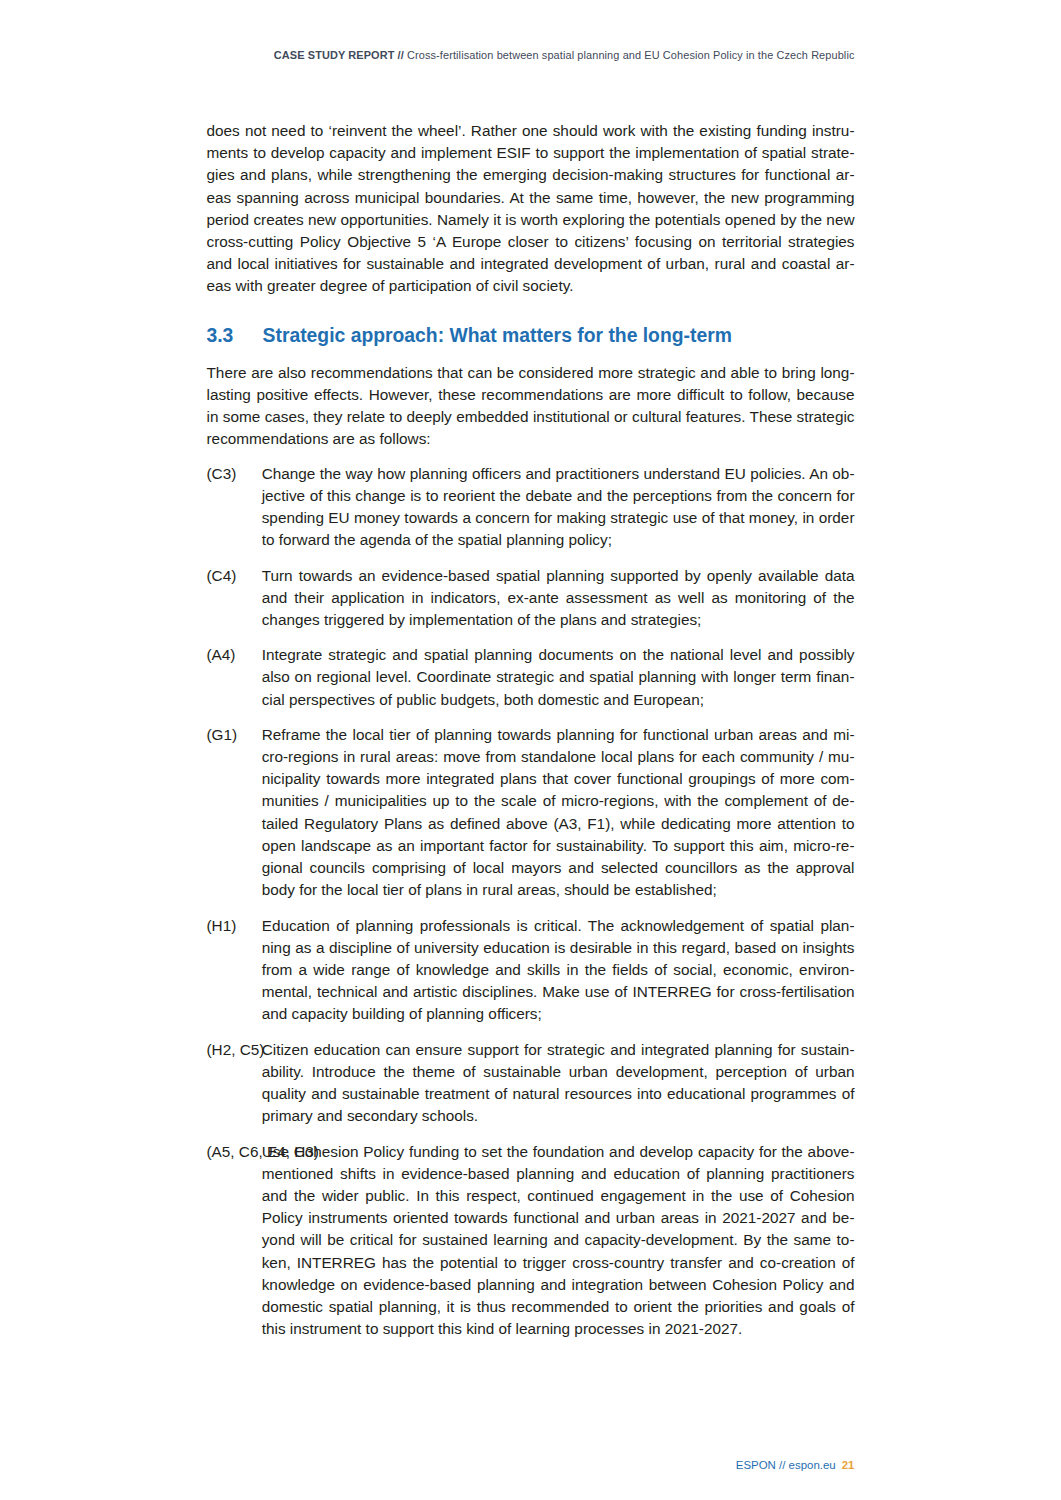CASE STUDY REPORT // Cross-fertilisation between spatial planning and EU Cohesion Policy in the Czech Republic
does not need to ‘reinvent the wheel’. Rather one should work with the existing funding instruments to develop capacity and implement ESIF to support the implementation of spatial strategies and plans, while strengthening the emerging decision-making structures for functional areas spanning across municipal boundaries. At the same time, however, the new programming period creates new opportunities. Namely it is worth exploring the potentials opened by the new cross-cutting Policy Objective 5 ‘A Europe closer to citizens’ focusing on territorial strategies and local initiatives for sustainable and integrated development of urban, rural and coastal areas with greater degree of participation of civil society.
3.3 Strategic approach: What matters for the long-term
There are also recommendations that can be considered more strategic and able to bring long-lasting positive effects. However, these recommendations are more difficult to follow, because in some cases, they relate to deeply embedded institutional or cultural features. These strategic recommendations are as follows:
(C3) Change the way how planning officers and practitioners understand EU policies. An objective of this change is to reorient the debate and the perceptions from the concern for spending EU money towards a concern for making strategic use of that money, in order to forward the agenda of the spatial planning policy;
(C4) Turn towards an evidence-based spatial planning supported by openly available data and their application in indicators, ex-ante assessment as well as monitoring of the changes triggered by implementation of the plans and strategies;
(A4) Integrate strategic and spatial planning documents on the national level and possibly also on regional level. Coordinate strategic and spatial planning with longer term financial perspectives of public budgets, both domestic and European;
(G1) Reframe the local tier of planning towards planning for functional urban areas and micro-regions in rural areas: move from standalone local plans for each community / municipality towards more integrated plans that cover functional groupings of more communities / municipalities up to the scale of micro-regions, with the complement of detailed Regulatory Plans as defined above (A3, F1), while dedicating more attention to open landscape as an important factor for sustainability. To support this aim, micro-regional councils comprising of local mayors and selected councillors as the approval body for the local tier of plans in rural areas, should be established;
(H1) Education of planning professionals is critical. The acknowledgement of spatial planning as a discipline of university education is desirable in this regard, based on insights from a wide range of knowledge and skills in the fields of social, economic, environmental, technical and artistic disciplines. Make use of INTERREG for cross-fertilisation and capacity building of planning officers;
(H2, C5) Citizen education can ensure support for strategic and integrated planning for sustainability. Introduce the theme of sustainable urban development, perception of urban quality and sustainable treatment of natural resources into educational programmes of primary and secondary schools.
(A5, C6, E4, H3) Use Cohesion Policy funding to set the foundation and develop capacity for the above-mentioned shifts in evidence-based planning and education of planning practitioners and the wider public. In this respect, continued engagement in the use of Cohesion Policy instruments oriented towards functional and urban areas in 2021-2027 and beyond will be critical for sustained learning and capacity-development. By the same token, INTERREG has the potential to trigger cross-country transfer and co-creation of knowledge on evidence-based planning and integration between Cohesion Policy and domestic spatial planning, it is thus recommended to orient the priorities and goals of this instrument to support this kind of learning processes in 2021-2027.
ESPON // espon.eu 21